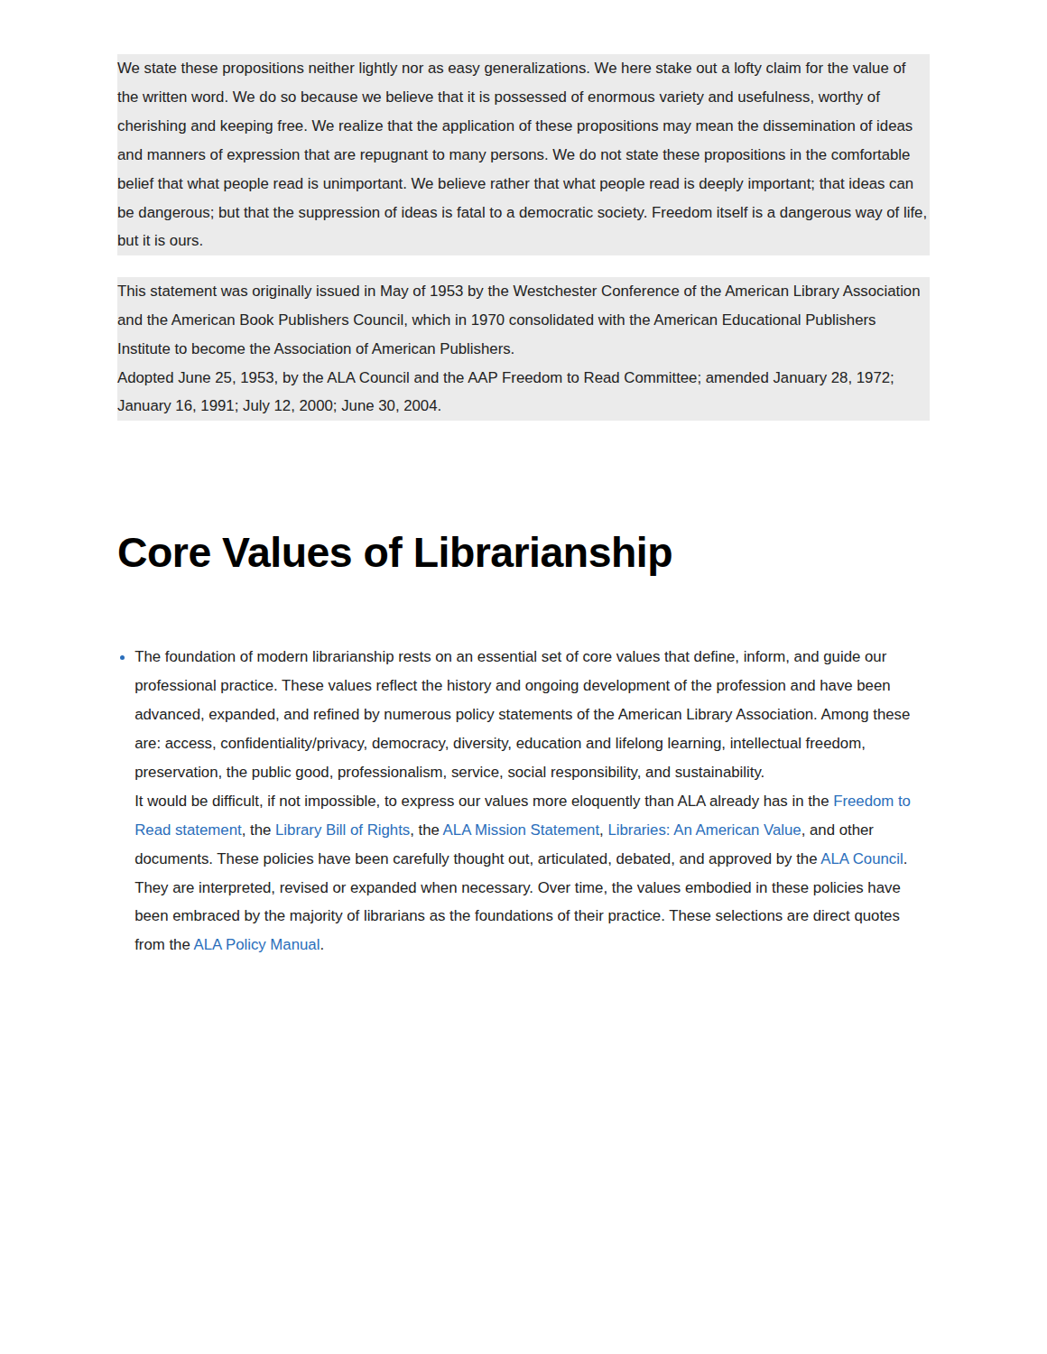We state these propositions neither lightly nor as easy generalizations. We here stake out a lofty claim for the value of the written word. We do so because we believe that it is possessed of enormous variety and usefulness, worthy of cherishing and keeping free. We realize that the application of these propositions may mean the dissemination of ideas and manners of expression that are repugnant to many persons. We do not state these propositions in the comfortable belief that what people read is unimportant. We believe rather that what people read is deeply important; that ideas can be dangerous; but that the suppression of ideas is fatal to a democratic society. Freedom itself is a dangerous way of life, but it is ours.
This statement was originally issued in May of 1953 by the Westchester Conference of the American Library Association and the American Book Publishers Council, which in 1970 consolidated with the American Educational Publishers Institute to become the Association of American Publishers.
Adopted June 25, 1953, by the ALA Council and the AAP Freedom to Read Committee; amended January 28, 1972; January 16, 1991; July 12, 2000; June 30, 2004.
Core Values of Librarianship
The foundation of modern librarianship rests on an essential set of core values that define, inform, and guide our professional practice. These values reflect the history and ongoing development of the profession and have been advanced, expanded, and refined by numerous policy statements of the American Library Association. Among these are: access, confidentiality/privacy, democracy, diversity, education and lifelong learning, intellectual freedom, preservation, the public good, professionalism, service, social responsibility, and sustainability.
It would be difficult, if not impossible, to express our values more eloquently than ALA already has in the Freedom to Read statement, the Library Bill of Rights, the ALA Mission Statement, Libraries: An American Value, and other documents. These policies have been carefully thought out, articulated, debated, and approved by the ALA Council. They are interpreted, revised or expanded when necessary. Over time, the values embodied in these policies have been embraced by the majority of librarians as the foundations of their practice. These selections are direct quotes from the ALA Policy Manual.